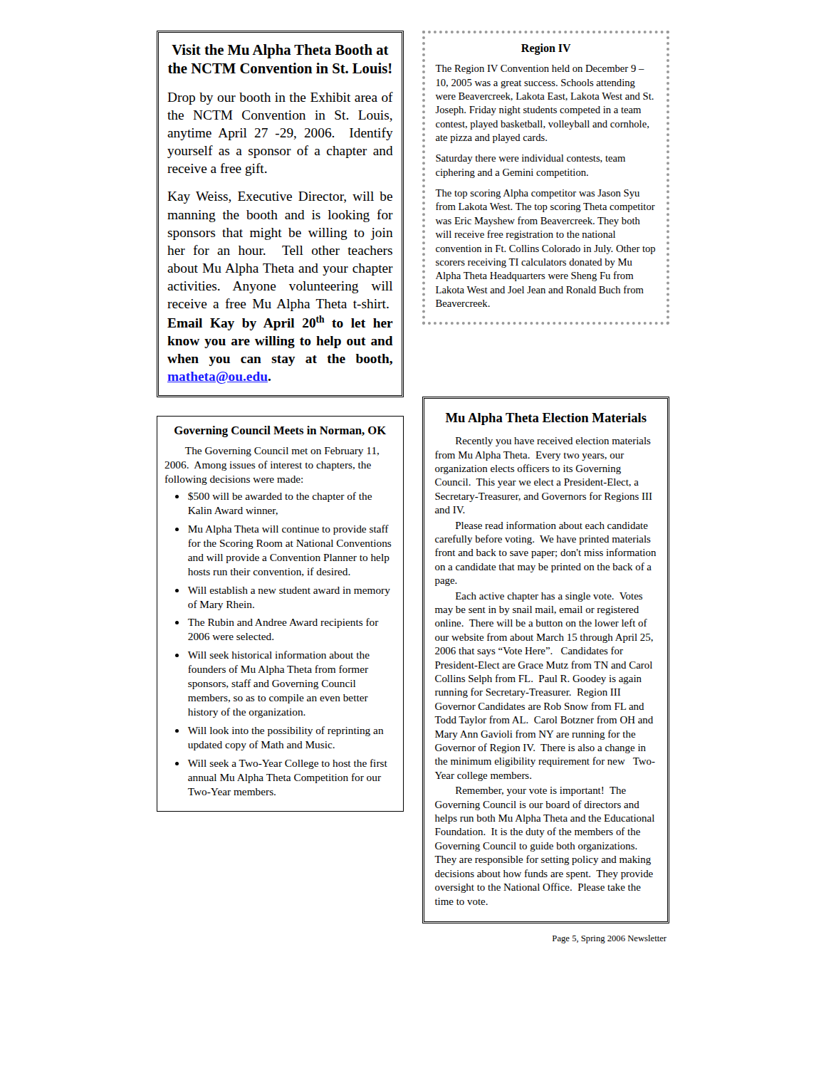Visit the Mu Alpha Theta Booth at the NCTM Convention in St. Louis!
Drop by our booth in the Exhibit area of the NCTM Convention in St. Louis, anytime April 27 -29, 2006. Identify yourself as a sponsor of a chapter and receive a free gift.
Kay Weiss, Executive Director, will be manning the booth and is looking for sponsors that might be willing to join her for an hour. Tell other teachers about Mu Alpha Theta and your chapter activities. Anyone volunteering will receive a free Mu Alpha Theta t-shirt. Email Kay by April 20th to let her know you are willing to help out and when you can stay at the booth, matheta@ou.edu.
Governing Council Meets in Norman, OK
The Governing Council met on February 11, 2006. Among issues of interest to chapters, the following decisions were made:
$500 will be awarded to the chapter of the Kalin Award winner,
Mu Alpha Theta will continue to provide staff for the Scoring Room at National Conventions and will provide a Convention Planner to help hosts run their convention, if desired.
Will establish a new student award in memory of Mary Rhein.
The Rubin and Andree Award recipients for 2006 were selected.
Will seek historical information about the founders of Mu Alpha Theta from former sponsors, staff and Governing Council members, so as to compile an even better history of the organization.
Will look into the possibility of reprinting an updated copy of Math and Music.
Will seek a Two-Year College to host the first annual Mu Alpha Theta Competition for our Two-Year members.
Region IV
The Region IV Convention held on December 9 – 10, 2005 was a great success. Schools attending were Beavercreek, Lakota East, Lakota West and St. Joseph. Friday night students competed in a team contest, played basketball, volleyball and cornhole, ate pizza and played cards.
Saturday there were individual contests, team ciphering and a Gemini competition.
The top scoring Alpha competitor was Jason Syu from Lakota West. The top scoring Theta competitor was Eric Mayshew from Beavercreek. They both will receive free registration to the national convention in Ft. Collins Colorado in July. Other top scorers receiving TI calculators donated by Mu Alpha Theta Headquarters were Sheng Fu from Lakota West and Joel Jean and Ronald Buch from Beavercreek.
Mu Alpha Theta Election Materials
Recently you have received election materials from Mu Alpha Theta. Every two years, our organization elects officers to its Governing Council. This year we elect a President-Elect, a Secretary-Treasurer, and Governors for Regions III and IV.
Please read information about each candidate carefully before voting. We have printed materials front and back to save paper; don't miss information on a candidate that may be printed on the back of a page.
Each active chapter has a single vote. Votes may be sent in by snail mail, email or registered online. There will be a button on the lower left of our website from about March 15 through April 25, 2006 that says “Vote Here”. Candidates for President-Elect are Grace Mutz from TN and Carol Collins Selph from FL. Paul R. Goodey is again running for Secretary-Treasurer. Region III Governor Candidates are Rob Snow from FL and Todd Taylor from AL. Carol Botzner from OH and Mary Ann Gavioli from NY are running for the Governor of Region IV. There is also a change in the minimum eligibility requirement for new Two-Year college members.
Remember, your vote is important! The Governing Council is our board of directors and helps run both Mu Alpha Theta and the Educational Foundation. It is the duty of the members of the Governing Council to guide both organizations. They are responsible for setting policy and making decisions about how funds are spent. They provide oversight to the National Office. Please take the time to vote.
Page 5, Spring 2006 Newsletter